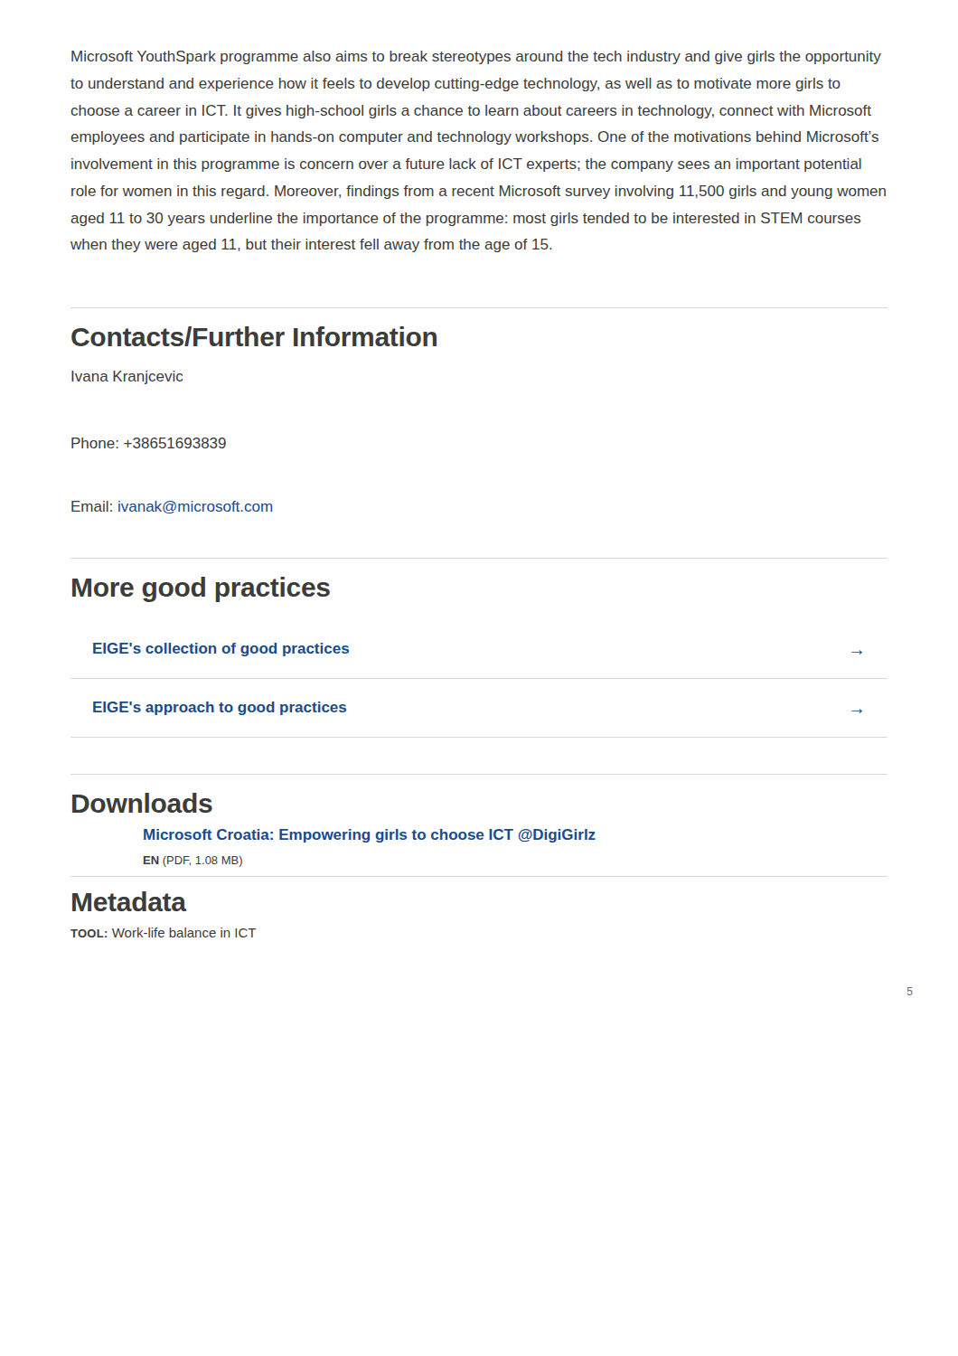Microsoft YouthSpark programme also aims to break stereotypes around the tech industry and give girls the opportunity to understand and experience how it feels to develop cutting-edge technology, as well as to motivate more girls to choose a career in ICT. It gives high-school girls a chance to learn about careers in technology, connect with Microsoft employees and participate in hands-on computer and technology workshops. One of the motivations behind Microsoft’s involvement in this programme is concern over a future lack of ICT experts; the company sees an important potential role for women in this regard. Moreover, findings from a recent Microsoft survey involving 11,500 girls and young women aged 11 to 30 years underline the importance of the programme: most girls tended to be interested in STEM courses when they were aged 11, but their interest fell away from the age of 15.
Contacts/Further Information
Ivana Kranjcevic
Phone: +38651693839
Email: ivanak@microsoft.com
More good practices
EIGE's collection of good practices →
EIGE's approach to good practices →
Downloads
Microsoft Croatia: Empowering girls to choose ICT @DigiGirlz
EN (PDF, 1.08 MB)
Metadata
TOOL: Work-life balance in ICT
5